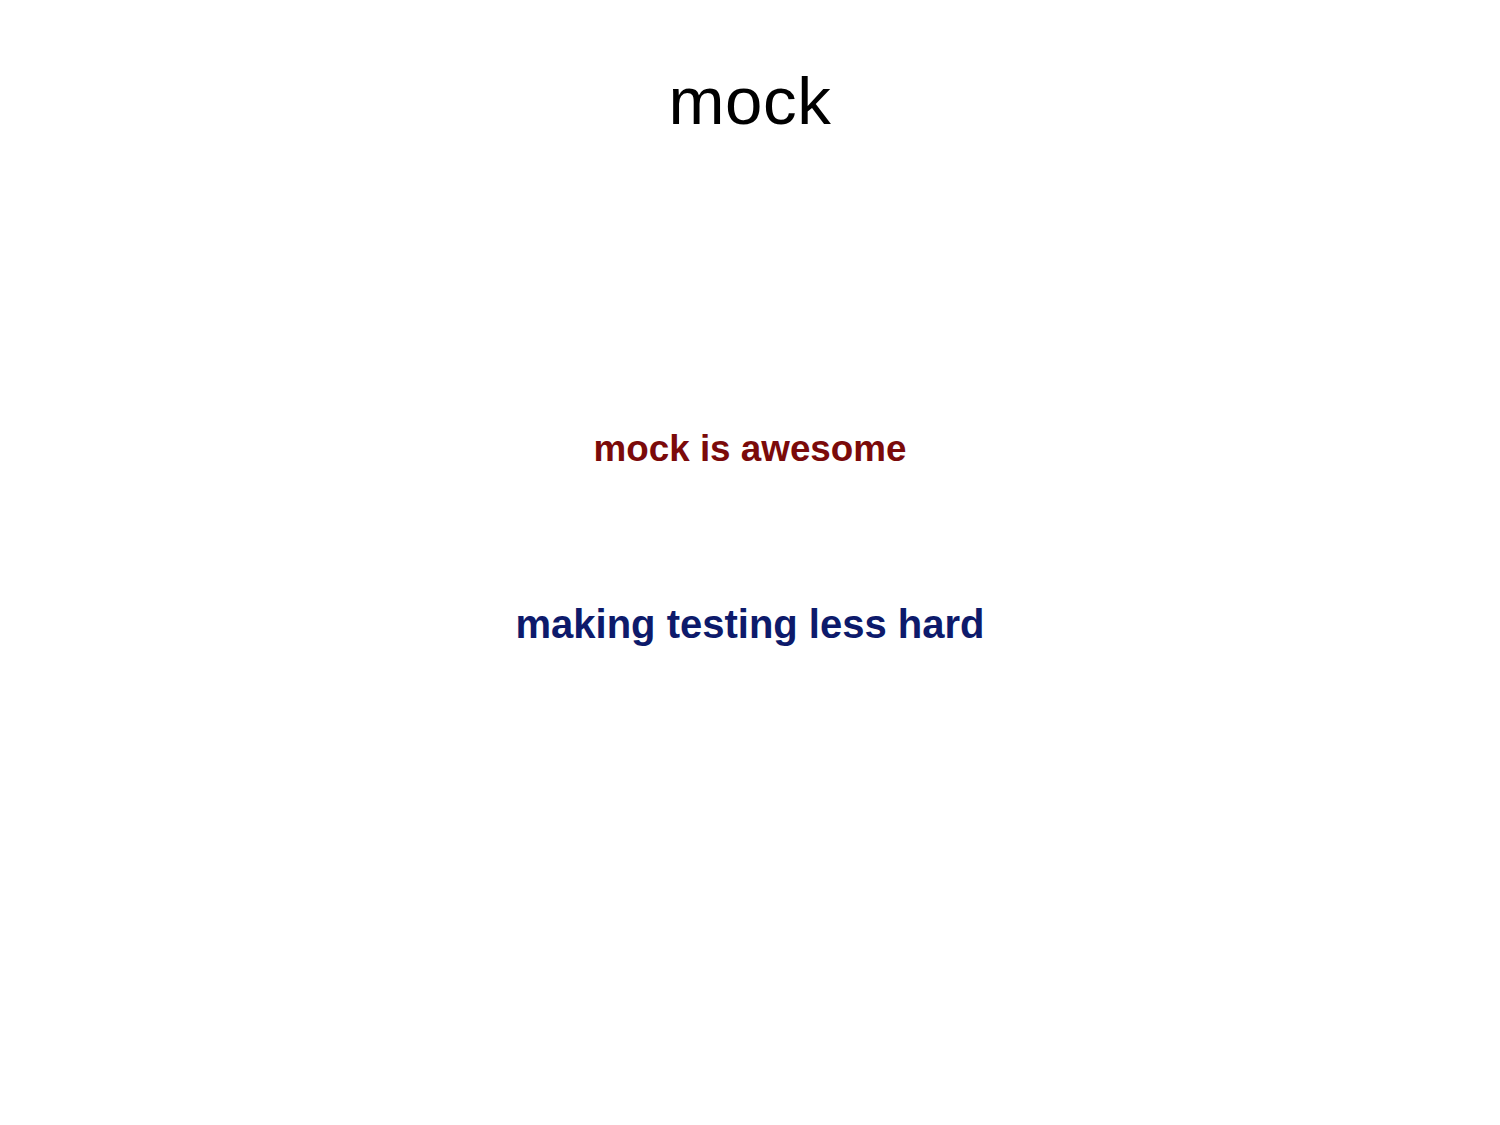mock
mock is awesome
making testing less hard